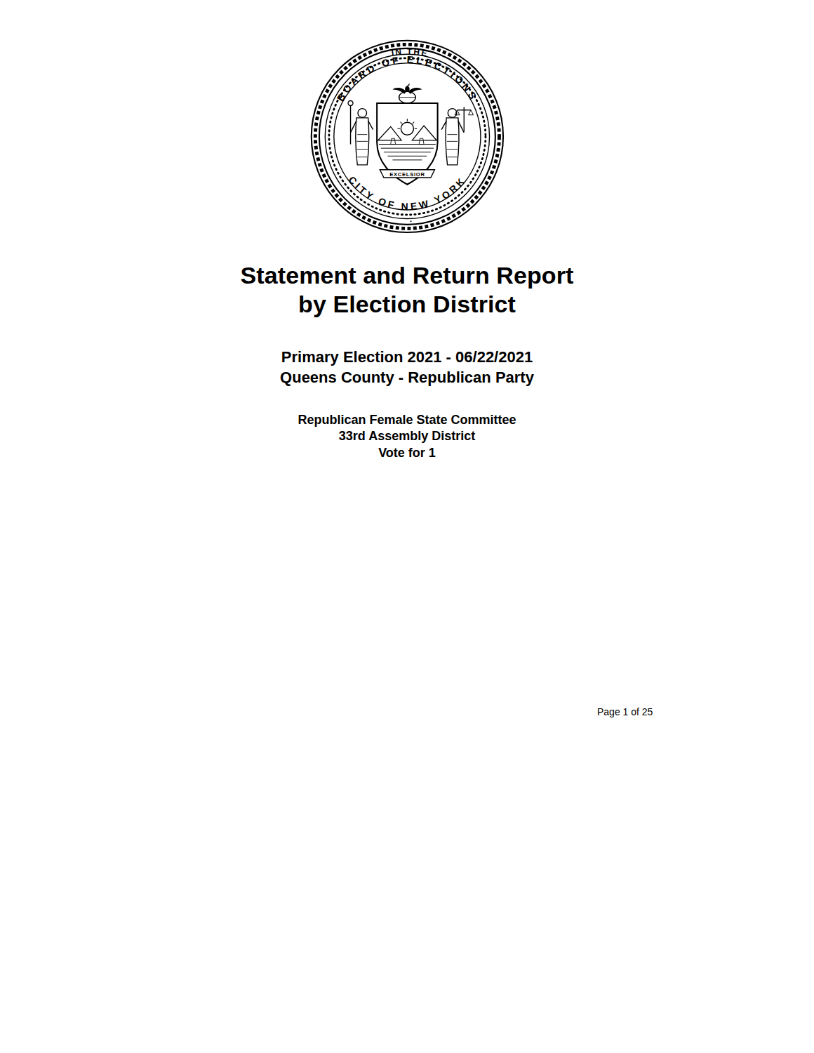BOARD OF ELECTIONS CITY OF NEW YORK IN THE · EXCELSIOR
Statement and Return Report
by Election District
Primary Election 2021 - 06/22/2021
Queens County - Republican Party
Republican Female State Committee
33rd Assembly District
Vote for 1
Page 1 of 25